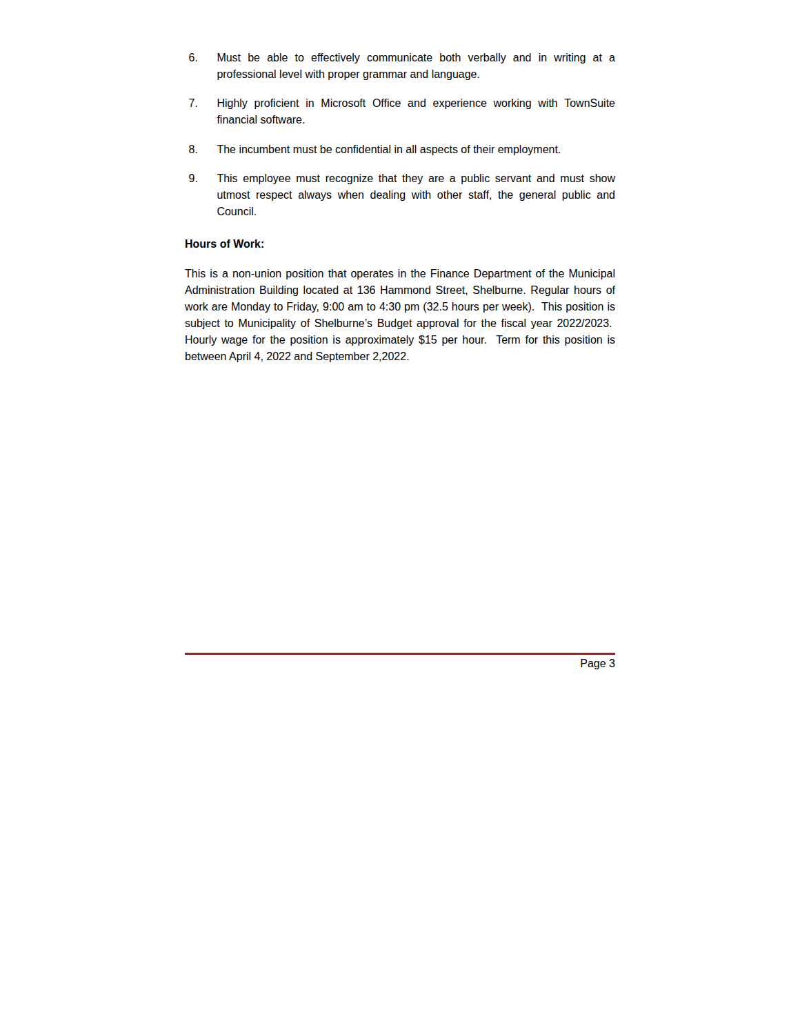Must be able to effectively communicate both verbally and in writing at a professional level with proper grammar and language.
Highly proficient in Microsoft Office and experience working with TownSuite financial software.
The incumbent must be confidential in all aspects of their employment.
This employee must recognize that they are a public servant and must show utmost respect always when dealing with other staff, the general public and Council.
Hours of Work:
This is a non-union position that operates in the Finance Department of the Municipal Administration Building located at 136 Hammond Street, Shelburne. Regular hours of work are Monday to Friday, 9:00 am to 4:30 pm (32.5 hours per week). This position is subject to Municipality of Shelburne’s Budget approval for the fiscal year 2022/2023. Hourly wage for the position is approximately $15 per hour. Term for this position is between April 4, 2022 and September 2,2022.
Page 3